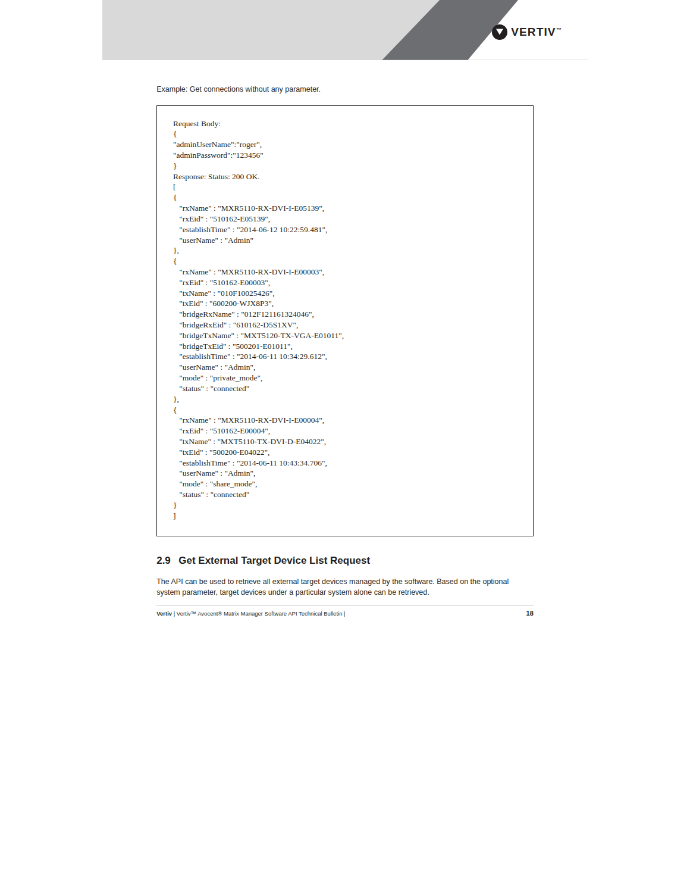VERTIV™
Example: Get connections without any parameter.
Request Body:
{
"adminUserName":"roger",
"adminPassword":"123456"
}
Response: Status: 200 OK.
[
{
   "rxName" : "MXR5110-RX-DVI-I-E05139",
   "rxEid" : "510162-E05139",
   "establishTime" : "2014-06-12 10:22:59.481",
   "userName" : "Admin"
},
{
   "rxName" : "MXR5110-RX-DVI-I-E00003",
   "rxEid" : "510162-E00003",
   "txName" : "010F10025426",
   "txEid" : "600200-WJX8P3",
   "bridgeRxName" : "012F121161324046",
   "bridgeRxEid" : "610162-D5S1XV",
   "bridgeTxName" : "MXT5120-TX-VGA-E01011",
   "bridgeTxEid" : "500201-E01011",
   "establishTime" : "2014-06-11 10:34:29.612",
   "userName" : "Admin",
   "mode" : "private_mode",
   "status" : "connected"
},
{
   "rxName" : "MXR5110-RX-DVI-I-E00004",
   "rxEid" : "510162-E00004",
   "txName" : "MXT5110-TX-DVI-D-E04022",
   "txEid" : "500200-E04022",
   "establishTime" : "2014-06-11 10:43:34.706",
   "userName" : "Admin",
   "mode" : "share_mode",
   "status" : "connected"
}
]
2.9 Get External Target Device List Request
The API can be used to retrieve all external target devices managed by the software. Based on the optional system parameter, target devices under a particular system alone can be retrieved.
Vertiv | Vertiv™ Avocent® Matrix Manager Software API Technical Bulletin |
18